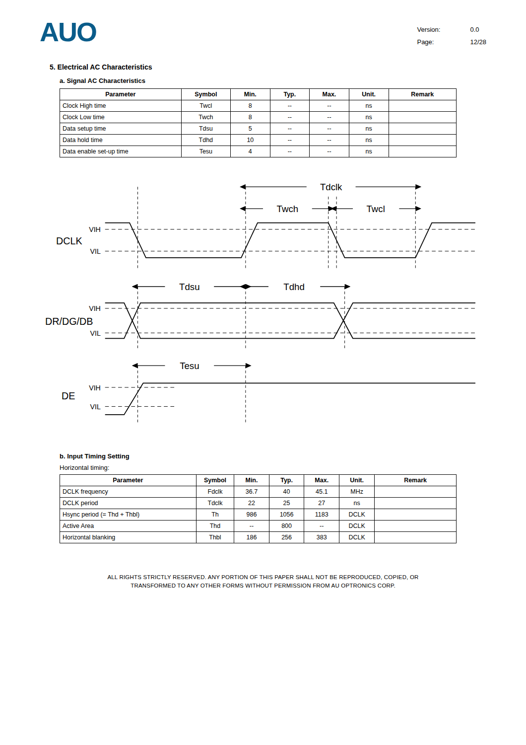AUO
| Version: | 0.0 |
| Page: | 12/28 |
5. Electrical AC Characteristics
a. Signal AC Characteristics
| Parameter | Symbol | Min. | Typ. | Max. | Unit. | Remark |
| --- | --- | --- | --- | --- | --- | --- |
| Clock High time | Twcl | 8 | -- | -- | ns | |
| Clock Low time | Twch | 8 | -- | -- | ns | |
| Data setup time | Tdsu | 5 | -- | -- | ns | |
| Data hold time | Tdhd | 10 | -- | -- | ns | |
| Data enable set-up time | Tesu | 4 | -- | -- | ns | |
Tdclk Twch Twcl VIH VIL DCLK Tdsu Tdhd VIH VIL DR/DG/DB Tesu VIH VIL DE
b. Input Timing Setting
Horizontal timing:
| Parameter | Symbol | Min. | Typ. | Max. | Unit. | Remark |
| --- | --- | --- | --- | --- | --- | --- |
| DCLK frequency | Fdclk | 36.7 | 40 | 45.1 | MHz | |
| DCLK period | Tdclk | 22 | 25 | 27 | ns | |
| Hsync period (= Thd + Thbl) | Th | 986 | 1056 | 1183 | DCLK | |
| Active Area | Thd | -- | 800 | -- | DCLK | |
| Horizontal blanking | Thbl | 186 | 256 | 383 | DCLK | |
ALL RIGHTS STRICTLY RESERVED. ANY PORTION OF THIS PAPER SHALL NOT BE REPRODUCED, COPIED, OR
TRANSFORMED TO ANY OTHER FORMS WITHOUT PERMISSION FROM AU OPTRONICS CORP.